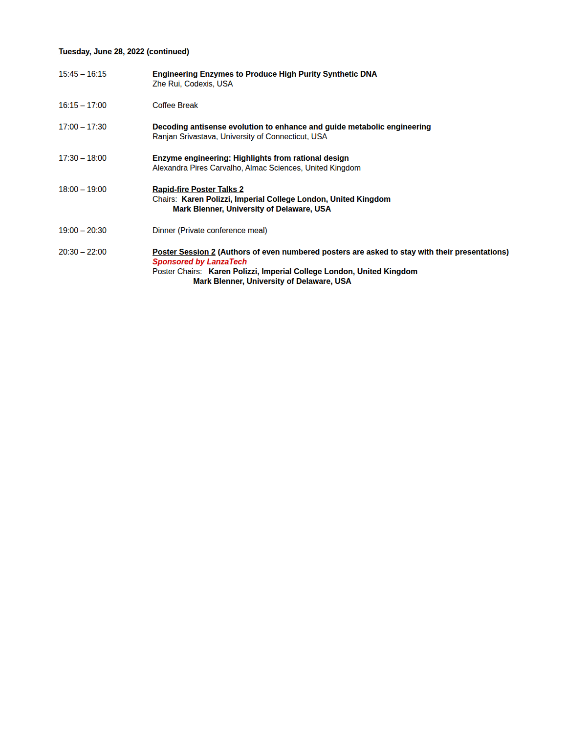Tuesday, June 28, 2022 (continued)
| 15:45 – 16:15 | Engineering Enzymes to Produce High Purity Synthetic DNA Zhe Rui, Codexis, USA |
| 16:15 – 17:00 | Coffee Break |
| 17:00 – 17:30 | Decoding antisense evolution to enhance and guide metabolic engineering Ranjan Srivastava, University of Connecticut, USA |
| 17:30 – 18:00 | Enzyme engineering: Highlights from rational design Alexandra Pires Carvalho, Almac Sciences, United Kingdom |
| 18:00 – 19:00 | Rapid-fire Poster Talks 2 Chairs: Karen Polizzi, Imperial College London, United Kingdom Mark Blenner, University of Delaware, USA |
| 19:00 – 20:30 | Dinner (Private conference meal) |
| 20:30 – 22:00 | Poster Session 2 (Authors of even numbered posters are asked to stay with their presentations) Sponsored by LanzaTech Poster Chairs: Karen Polizzi, Imperial College London, United Kingdom Mark Blenner, University of Delaware, USA |